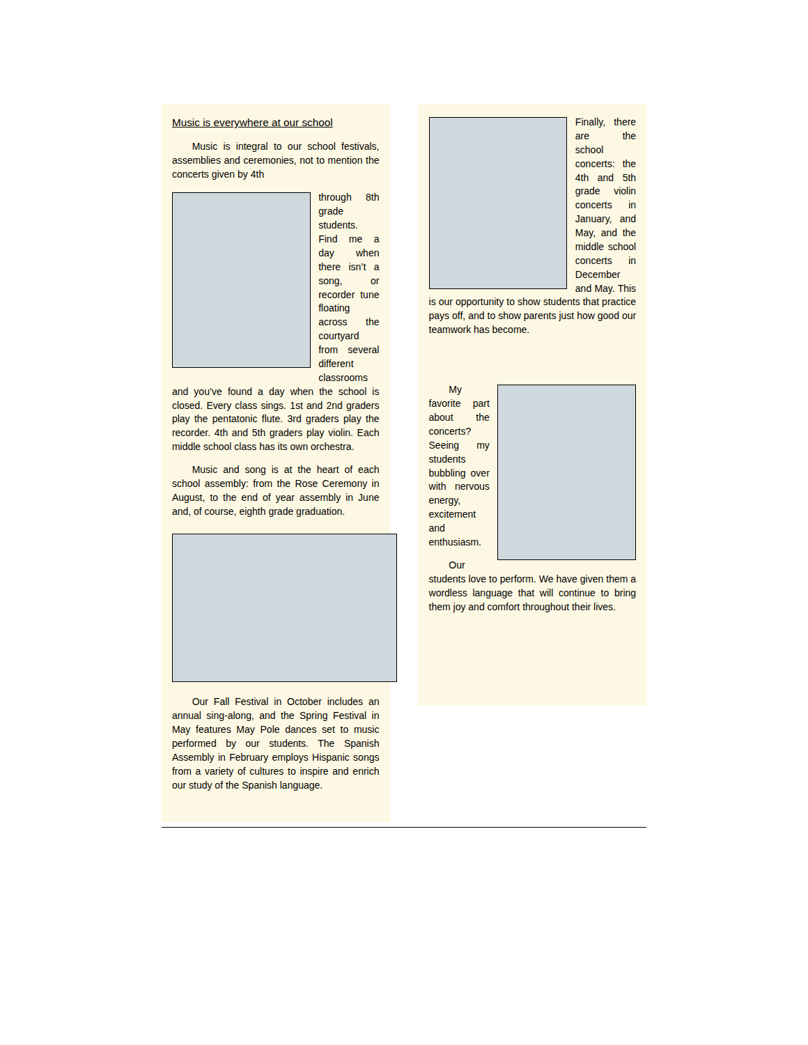Music is everywhere at our school
Music is integral to our school festivals, assemblies and ceremonies, not to mention the concerts given by 4th
through 8th grade students. Find me a day when there isn’t a song, or recorder tune floating across the courtyard from several different classrooms and you’ve found a day when the school is closed. Every class sings. 1st and 2nd graders play the pentatonic flute. 3rd graders play the recorder. 4th and 5th graders play violin. Each middle school class has its own orchestra.
Music and song is at the heart of each school assembly: from the Rose Ceremony in August, to the end of year assembly in June and, of course, eighth grade graduation.
Our Fall Festival in October includes an annual sing-along, and the Spring Festival in May features May Pole dances set to music performed by our students. The Spanish Assembly in February employs Hispanic songs from a variety of cultures to inspire and enrich our study of the Spanish language.
Finally, there are the school concerts: the 4th and 5th grade violin concerts in January, and May, and the middle school concerts in December and May. This is our opportunity to show students that practice pays off, and to show parents just how good our teamwork has become.
My favorite part about the concerts? Seeing my students bubbling over with nervous energy, excitement and enthusiasm.
Our students love to perform. We have given them a wordless language that will continue to bring them joy and comfort throughout their lives.